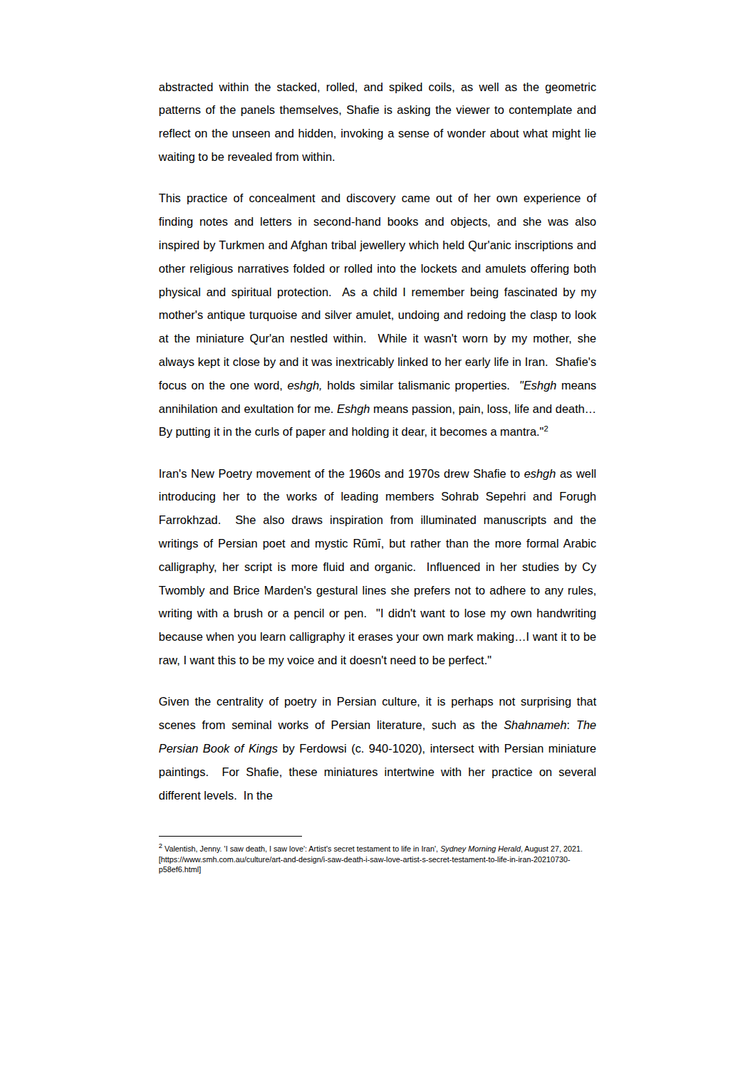abstracted within the stacked, rolled, and spiked coils, as well as the geometric patterns of the panels themselves, Shafie is asking the viewer to contemplate and reflect on the unseen and hidden, invoking a sense of wonder about what might lie waiting to be revealed from within.
This practice of concealment and discovery came out of her own experience of finding notes and letters in second-hand books and objects, and she was also inspired by Turkmen and Afghan tribal jewellery which held Qur'anic inscriptions and other religious narratives folded or rolled into the lockets and amulets offering both physical and spiritual protection. As a child I remember being fascinated by my mother's antique turquoise and silver amulet, undoing and redoing the clasp to look at the miniature Qur'an nestled within. While it wasn't worn by my mother, she always kept it close by and it was inextricably linked to her early life in Iran. Shafie's focus on the one word, eshgh, holds similar talismanic properties. "Eshgh means annihilation and exultation for me. Eshgh means passion, pain, loss, life and death… By putting it in the curls of paper and holding it dear, it becomes a mantra."2
Iran's New Poetry movement of the 1960s and 1970s drew Shafie to eshgh as well introducing her to the works of leading members Sohrab Sepehri and Forugh Farrokhzad. She also draws inspiration from illuminated manuscripts and the writings of Persian poet and mystic Rūmī, but rather than the more formal Arabic calligraphy, her script is more fluid and organic. Influenced in her studies by Cy Twombly and Brice Marden's gestural lines she prefers not to adhere to any rules, writing with a brush or a pencil or pen. "I didn't want to lose my own handwriting because when you learn calligraphy it erases your own mark making…I want it to be raw, I want this to be my voice and it doesn't need to be perfect."
Given the centrality of poetry in Persian culture, it is perhaps not surprising that scenes from seminal works of Persian literature, such as the Shahnameh: The Persian Book of Kings by Ferdowsi (c. 940-1020), intersect with Persian miniature paintings. For Shafie, these miniatures intertwine with her practice on several different levels. In the
2 Valentish, Jenny. 'I saw death, I saw love': Artist's secret testament to life in Iran', Sydney Morning Herald, August 27, 2021. [https://www.smh.com.au/culture/art-and-design/i-saw-death-i-saw-love-artist-s-secret-testament-to-life-in-iran-20210730-p58ef6.html]